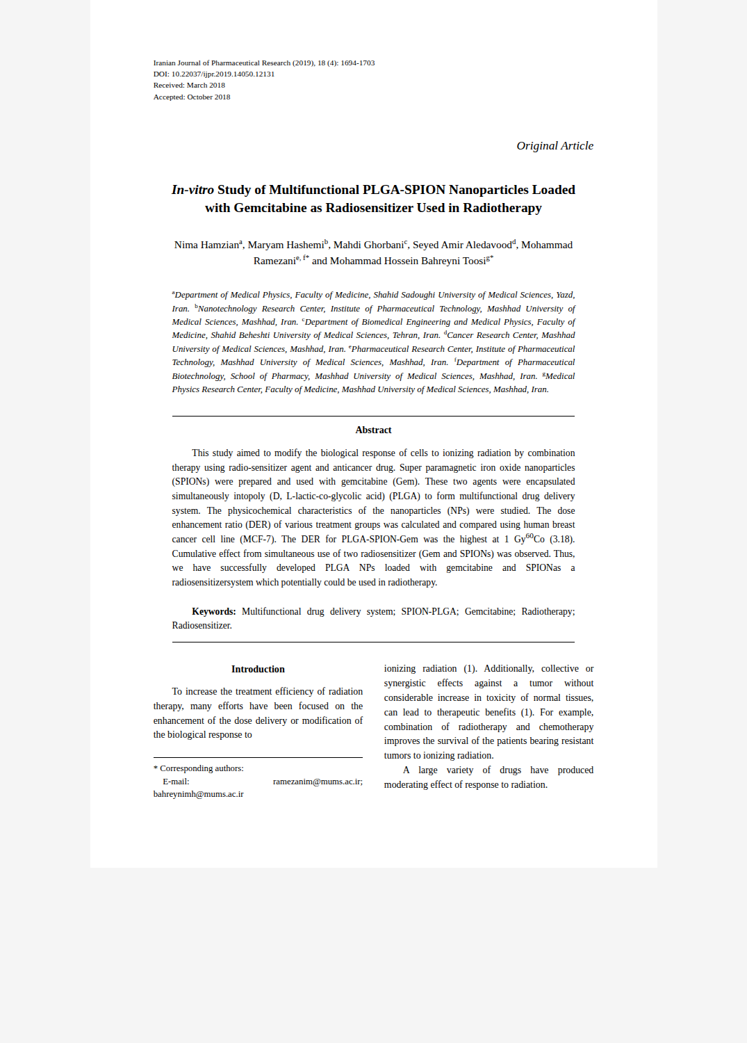Iranian Journal of Pharmaceutical Research (2019), 18 (4): 1694-1703
DOI: 10.22037/ijpr.2019.14050.12131
Received: March 2018
Accepted: October 2018
Original Article
In-vitro Study of Multifunctional PLGA-SPION Nanoparticles Loaded
with Gemcitabine as Radiosensitizer Used in Radiotherapy
Nima Hamziana, Maryam Hashemib, Mahdi Ghorbanic, Seyed Amir Aledavoodd, Mohammad
Ramezanie, f* and Mohammad Hossein Bahreyni Toosig*
aDepartment of Medical Physics, Faculty of Medicine, Shahid Sadoughi University of Medical Sciences, Yazd, Iran. bNanotechnology Research Center, Institute of Pharmaceutical Technology, Mashhad University of Medical Sciences, Mashhad, Iran. cDepartment of Biomedical Engineering and Medical Physics, Faculty of Medicine, Shahid Beheshti University of Medical Sciences, Tehran, Iran. dCancer Research Center, Mashhad University of Medical Sciences, Mashhad, Iran. ePharmaceutical Research Center, Institute of Pharmaceutical Technology, Mashhad University of Medical Sciences, Mashhad, Iran. fDepartment of Pharmaceutical Biotechnology, School of Pharmacy, Mashhad University of Medical Sciences, Mashhad, Iran. gMedical Physics Research Center, Faculty of Medicine, Mashhad University of Medical Sciences, Mashhad, Iran.
Abstract
This study aimed to modify the biological response of cells to ionizing radiation by combination therapy using radio-sensitizer agent and anticancer drug. Super paramagnetic iron oxide nanoparticles (SPIONs) were prepared and used with gemcitabine (Gem). These two agents were encapsulated simultaneously intopoly (D, L-lactic-co-glycolic acid) (PLGA) to form multifunctional drug delivery system. The physicochemical characteristics of the nanoparticles (NPs) were studied. The dose enhancement ratio (DER) of various treatment groups was calculated and compared using human breast cancer cell line (MCF-7). The DER for PLGA-SPION-Gem was the highest at 1 Gy60Co (3.18). Cumulative effect from simultaneous use of two radiosensitizer (Gem and SPIONs) was observed. Thus, we have successfully developed PLGA NPs loaded with gemcitabine and SPIONas a radiosensitizersystem which potentially could be used in radiotherapy.
Keywords: Multifunctional drug delivery system; SPION-PLGA; Gemcitabine; Radiotherapy; Radiosensitizer.
Introduction
To increase the treatment efficiency of radiation therapy, many efforts have been focused on the enhancement of the dose delivery or modification of the biological response to
* Corresponding authors:
E-mail: ramezanim@mums.ac.ir; bahreynimh@mums.ac.ir
ionizing radiation (1). Additionally, collective or synergistic effects against a tumor without considerable increase in toxicity of normal tissues, can lead to therapeutic benefits (1). For example, combination of radiotherapy and chemotherapy improves the survival of the patients bearing resistant tumors to ionizing radiation.
A large variety of drugs have produced moderating effect of response to radiation.